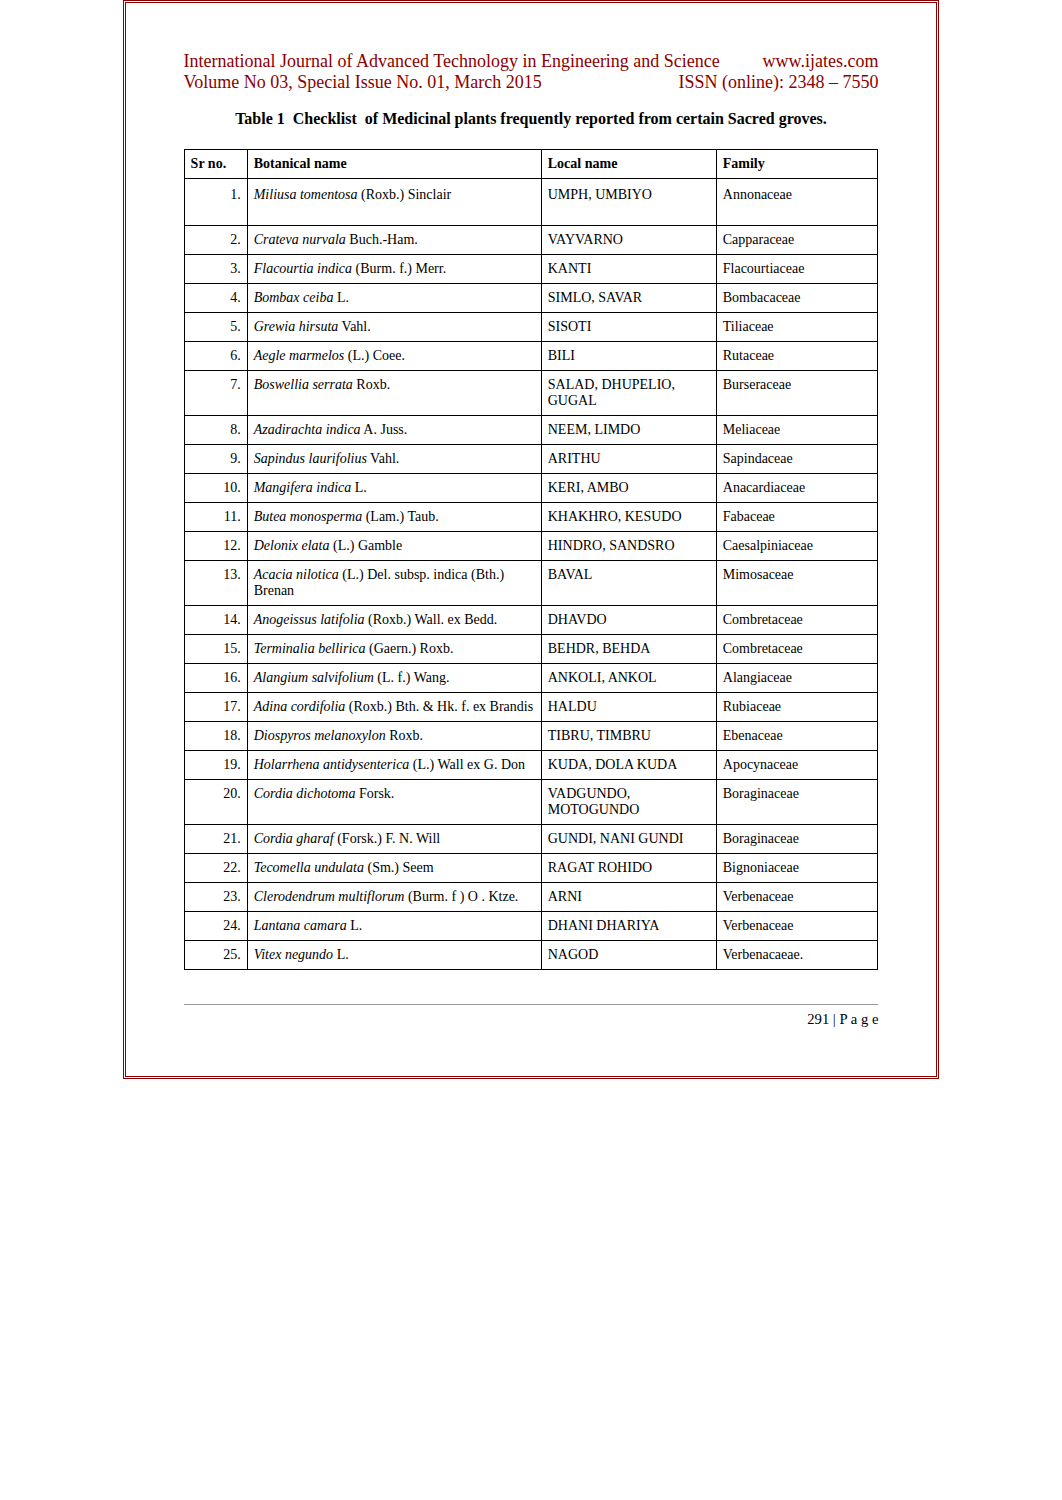International Journal of Advanced Technology in Engineering and Science
www.ijates.com
Volume No 03, Special Issue No. 01, March 2015
ISSN (online): 2348 – 7550
Table 1 Checklist of Medicinal plants frequently reported from certain Sacred groves.
| Sr no. | Botanical name | Local name | Family |
| --- | --- | --- | --- |
| 1. | Miliusa tomentosa (Roxb.) Sinclair | UMPH, UMBIYO | Annonaceae |
| 2. | Crateva nurvala Buch.-Ham. | VAYVARNO | Capparaceae |
| 3. | Flacourtia indica (Burm. f.) Merr. | KANTI | Flacourtiaceae |
| 4. | Bombax ceiba L. | SIMLO, SAVAR | Bombacaceae |
| 5. | Grewia hirsuta Vahl. | SISOTI | Tiliaceae |
| 6. | Aegle marmelos (L.) Coee. | BILI | Rutaceae |
| 7. | Boswellia serrata Roxb. | SALAD, DHUPELIO, GUGAL | Burseraceae |
| 8. | Azadirachta indica A. Juss. | NEEM, LIMDO | Meliaceae |
| 9. | Sapindus laurifolius Vahl. | ARITHU | Sapindaceae |
| 10. | Mangifera indica L. | KERI, AMBO | Anacardiaceae |
| 11. | Butea monosperma (Lam.) Taub. | KHAKHRO, KESUDO | Fabaceae |
| 12. | Delonix elata (L.) Gamble | HINDRO, SANDSRO | Caesalpiniaceae |
| 13. | Acacia nilotica (L.) Del. subsp. indica (Bth.) Brenan | BAVAL | Mimosaceae |
| 14. | Anogeissus latifolia (Roxb.) Wall. ex Bedd. | DHAVDO | Combretaceae |
| 15. | Terminalia bellirica (Gaern.) Roxb. | BEHDR, BEHDA | Combretaceae |
| 16. | Alangium salvifolium (L. f.) Wang. | ANKOLI, ANKOL | Alangiaceae |
| 17. | Adina cordifolia (Roxb.) Bth. & Hk. f. ex Brandis | HALDU | Rubiaceae |
| 18. | Diospyros melanoxylon Roxb. | TIBRU, TIMBRU | Ebenaceae |
| 19. | Holarrhena antidysenterica (L.) Wall ex G. Don | KUDA, DOLA KUDA | Apocynaceae |
| 20. | Cordia dichotoma Forsk. | VADGUNDO, MOTOGUNDO | Boraginaceae |
| 21. | Cordia gharaf (Forsk.) F. N. Will | GUNDI, NANI GUNDI | Boraginaceae |
| 22. | Tecomella undulata (Sm.) Seem | RAGAT ROHIDO | Bignoniaceae |
| 23. | Clerodendrum multiflorum (Burm. f ) O . Ktze. | ARNI | Verbenaceae |
| 24. | Lantana camara L. | DHANI DHARIYA | Verbenaceae |
| 25. | Vitex negundo L. | NAGOD | Verbenacaeae. |
291 | P a g e